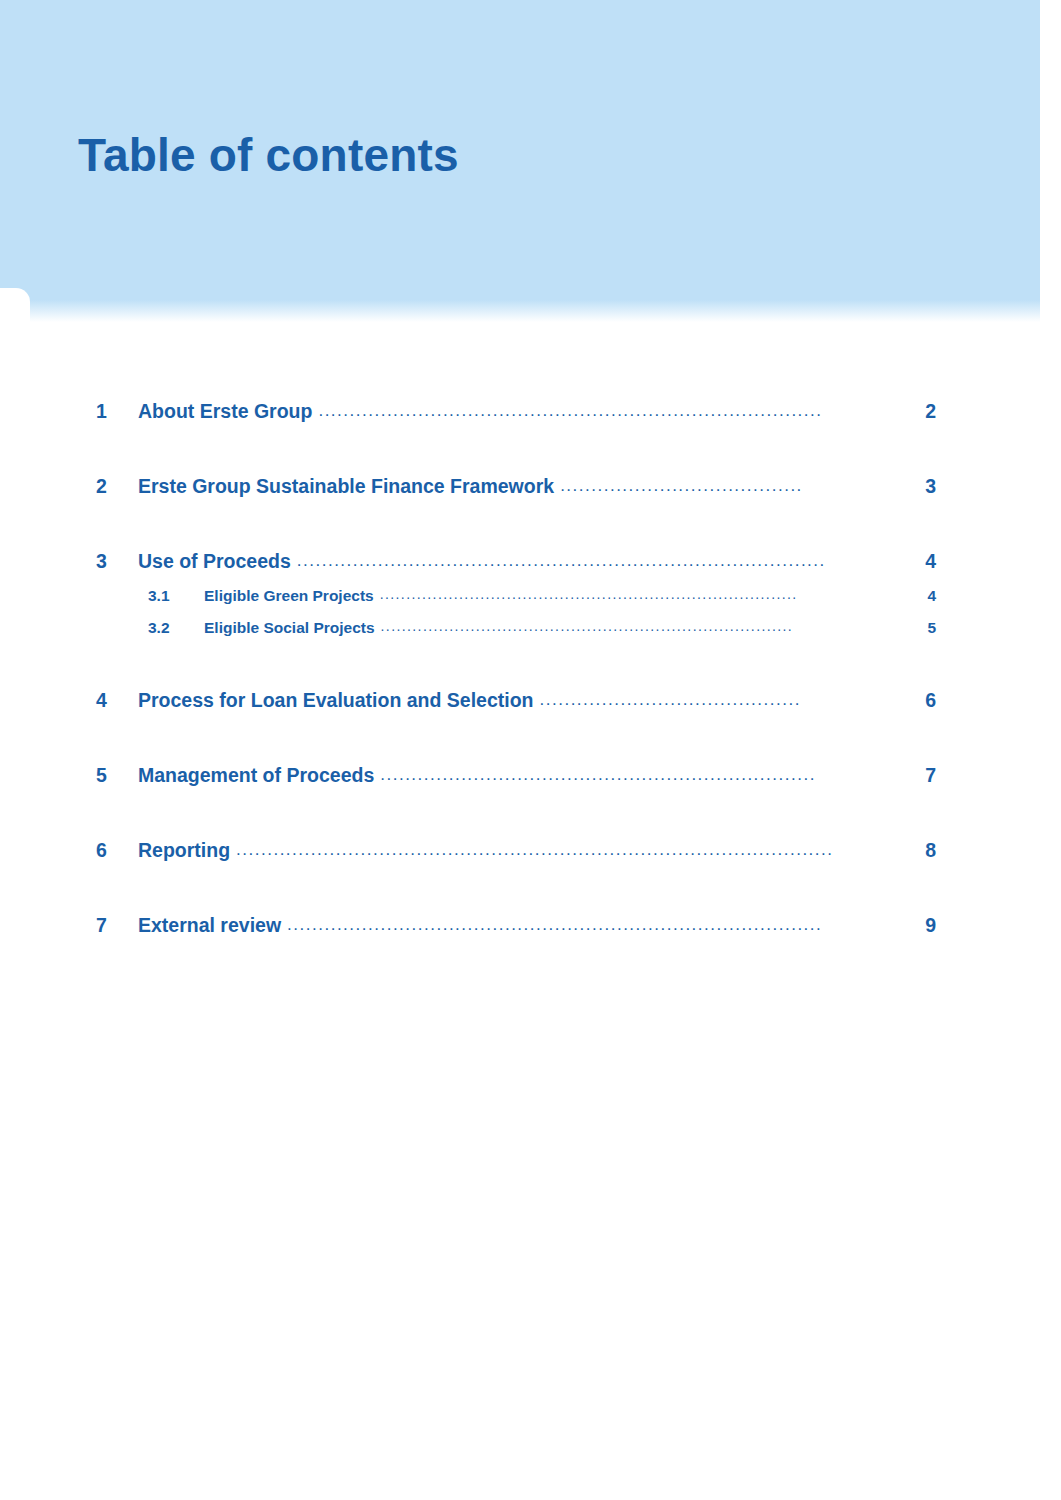Table of contents
1 About Erste Group ................................................................................. 2
2 Erste Group Sustainable Finance Framework ....................................... 3
3 Use of Proceeds ..................................................................................... 4
3.1 Eligible Green Projects ............................................................................... 4
3.2 Eligible Social Projects .............................................................................. 5
4 Process for Loan Evaluation and Selection .......................................... 6
5 Management of Proceeds ...................................................................... 7
6 Reporting ................................................................................................ 8
7 External review ...................................................................................... 9